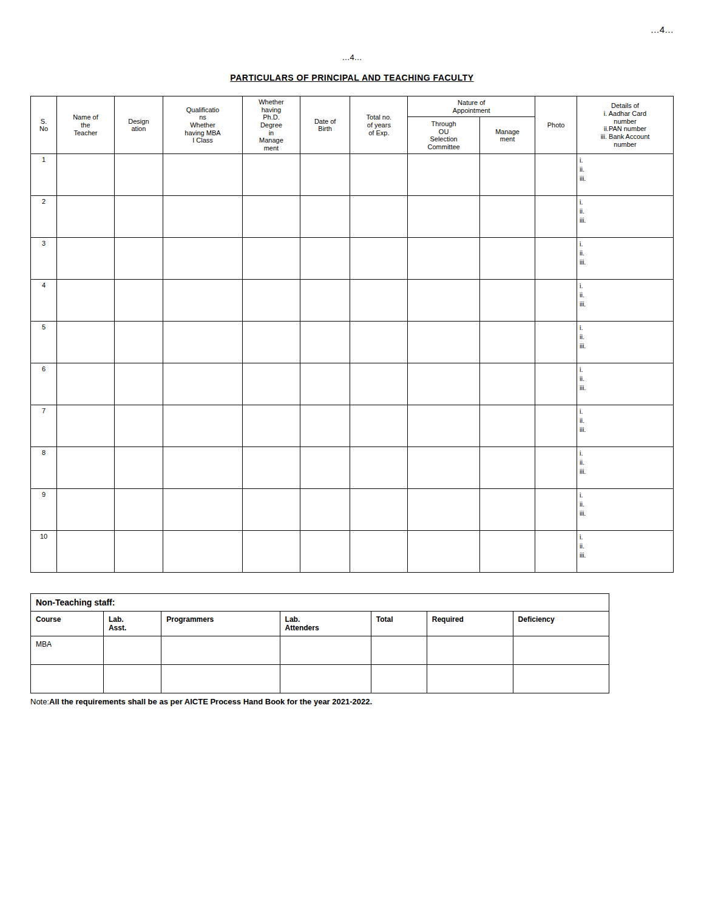…4…
…4…
PARTICULARS OF PRINCIPAL AND TEACHING FACULTY
| S. No | Name of the Teacher | Design ation | Qualificatio ns Whether having MBA I Class | Whether having Ph.D. Degree in Manage ment | Date of Birth | Total no. of years of Exp. | Nature of Appointment | Photo | Details of i. Aadhar Card number ii.PAN number iii. Bank Account number |
| --- | --- | --- | --- | --- | --- | --- | --- | --- | --- |
| Through OU Selection Committee | Manage ment |
| 1 | | | | | | | | | | i. ii. iii. |
| 2 | | | | | | | | | | i. ii. iii. |
| 3 | | | | | | | | | | i. ii. iii. |
| 4 | | | | | | | | | | i. ii. iii. |
| 5 | | | | | | | | | | i. ii. iii. |
| 6 | | | | | | | | | | i. ii. iii. |
| 7 | | | | | | | | | | i. ii. iii. |
| 8 | | | | | | | | | | i. ii. iii. |
| 9 | | | | | | | | | | i. ii. iii. |
| 10 | | | | | | | | | | i. ii. iii. |
| Non-Teaching staff: |
| --- |
| Course | Lab. Asst. | Programmers | Lab. Attenders | Total | Required | Deficiency |
| MBA | | | | | | |
Note:All the requirements shall be as per AICTE Process Hand Book for the year 2021-2022.